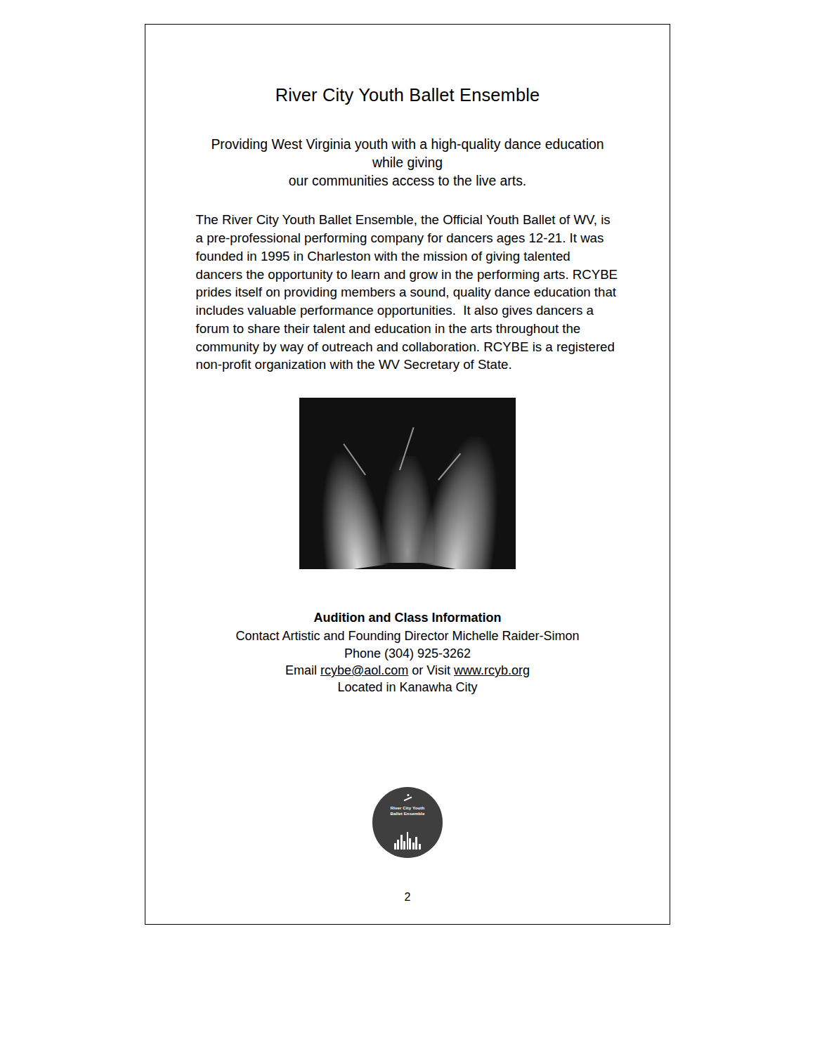River City Youth Ballet Ensemble
Providing West Virginia youth with a high-quality dance education while giving
our communities access to the live arts.
The River City Youth Ballet Ensemble, the Official Youth Ballet of WV, is a pre-professional performing company for dancers ages 12-21. It was founded in 1995 in Charleston with the mission of giving talented dancers the opportunity to learn and grow in the performing arts. RCYBE prides itself on providing members a sound, quality dance education that includes valuable performance opportunities. It also gives dancers a forum to share their talent and education in the arts throughout the community by way of outreach and collaboration. RCYBE is a registered non-profit organization with the WV Secretary of State.
Audition and Class Information Contact Artistic and Founding Director Michelle Raider-Simon
Phone (304) 925-3262
Email rcybe@aol.com or Visit www.rcyb.org
Located in Kanawha City
River City Youth
Ballet Ensemble
2